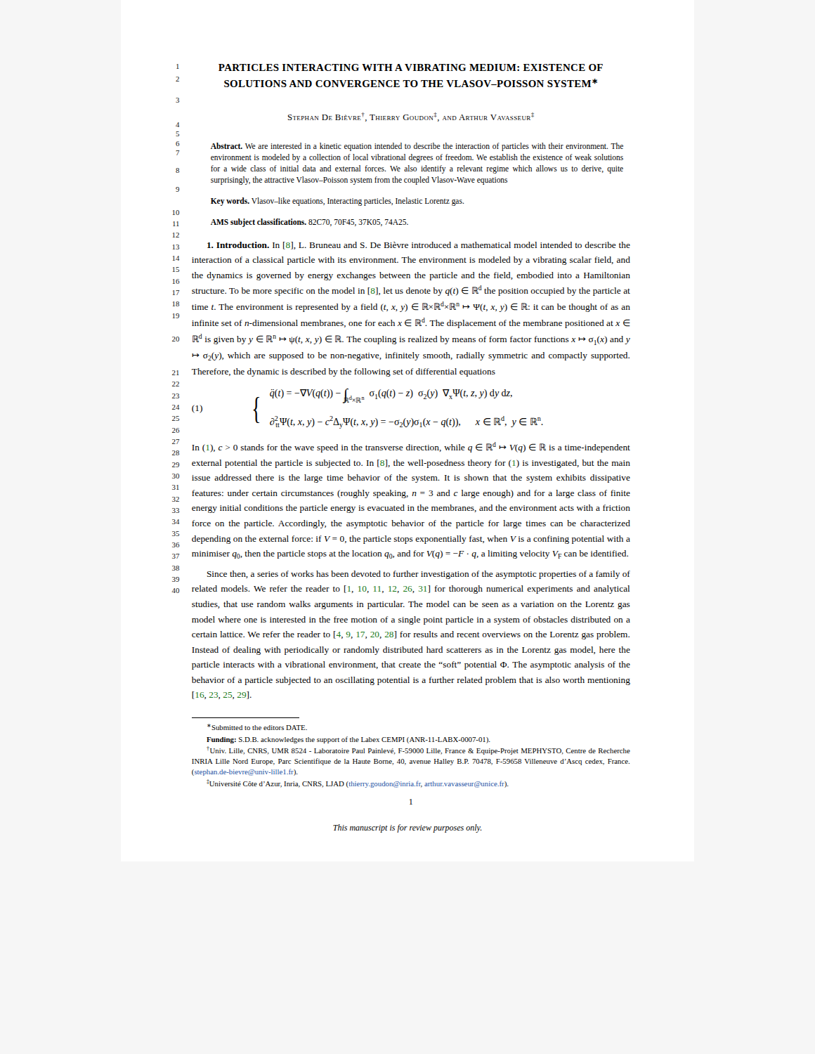1
2
3
4
5
6
7
8
9
10
11
12
13
14
15
16
17
18
19
20
21
22
23
24
25
26
27
28
29
30
31
32
33
34
35
36
37
38
39
40
Particles interacting with a vibrating medium: existence of
solutions and convergence to the Vlasov–Poisson system∗
Stephan De Bièvre†, Thierry Goudon‡, and Arthur Vavasseur‡
Abstract. We are interested in a kinetic equation intended to describe the interaction of particles with their environment. The environment is modeled by a collection of local vibrational degrees of freedom. We establish the existence of weak solutions for a wide class of initial data and external forces. We also identify a relevant regime which allows us to derive, quite surprisingly, the attractive Vlasov–Poisson system from the coupled Vlasov-Wave equations
Key words. Vlasov–like equations, Interacting particles, Inelastic Lorentz gas.
AMS subject classifications. 82C70, 70F45, 37K05, 74A25.
1. Introduction. In [8], L. Bruneau and S. De Bièvre introduced a mathematical model intended to describe the interaction of a classical particle with its environment. The environment is modeled by a vibrating scalar field, and the dynamics is governed by energy exchanges between the particle and the field, embodied into a Hamiltonian structure. To be more specific on the model in [8], let us denote by q(t) ∈ ℝd the position occupied by the particle at time t. The environment is represented by a field (t, x, y) ∈ ℝ×ℝd×ℝn ↦ Ψ(t, x, y) ∈ ℝ: it can be thought of as an infinite set of n-dimensional membranes, one for each x ∈ ℝd. The displacement of the membrane positioned at x ∈ ℝd is given by y ∈ ℝn ↦ ψ(t, x, y) ∈ ℝ. The coupling is realized by means of form factor functions x ↦ σ1(x) and y ↦ σ2(y), which are supposed to be non-negative, infinitely smooth, radially symmetric and compactly supported. Therefore, the dynamic is described by the following set of differential equations
(1)
{ q̈(t) = −∇V(q(t)) − ∫ℝd×ℝn σ1(q(t) − z) σ2(y) ∇xΨ(t, z, y) dy dz, ∂2ttΨ(t, x, y) − c2ΔyΨ(t, x, y) = −σ2(y)σ1(x − q(t)), x ∈ ℝd, y ∈ ℝn.
In (1), c > 0 stands for the wave speed in the transverse direction, while q ∈ ℝd ↦ V(q) ∈ ℝ is a time-independent external potential the particle is subjected to. In [8], the well-posedness theory for (1) is investigated, but the main issue addressed there is the large time behavior of the system. It is shown that the system exhibits dissipative features: under certain circumstances (roughly speaking, n = 3 and c large enough) and for a large class of finite energy initial conditions the particle energy is evacuated in the membranes, and the environment acts with a friction force on the particle. Accordingly, the asymptotic behavior of the particle for large times can be characterized depending on the external force: if V = 0, the particle stops exponentially fast, when V is a confining potential with a minimiser q0, then the particle stops at the location q0, and for V(q) = −F · q, a limiting velocity VF can be identified.
Since then, a series of works has been devoted to further investigation of the asymptotic properties of a family of related models. We refer the reader to [1, 10, 11, 12, 26, 31] for thorough numerical experiments and analytical studies, that use random walks arguments in particular. The model can be seen as a variation on the Lorentz gas model where one is interested in the free motion of a single point particle in a system of obstacles distributed on a certain lattice. We refer the reader to [4, 9, 17, 20, 28] for results and recent overviews on the Lorentz gas problem. Instead of dealing with periodically or randomly distributed hard scatterers as in the Lorentz gas model, here the particle interacts with a vibrational environment, that create the “soft” potential Φ. The asymptotic analysis of the behavior of a particle subjected to an oscillating potential is a further related problem that is also worth mentioning [16, 23, 25, 29].
∗Submitted to the editors DATE.
Funding: S.D.B. acknowledges the support of the Labex CEMPI (ANR-11-LABX-0007-01).
†Univ. Lille, CNRS, UMR 8524 - Laboratoire Paul Painlevé, F-59000 Lille, France & Equipe-Projet MEPHYSTO, Centre de Recherche INRIA Lille Nord Europe, Parc Scientifique de la Haute Borne, 40, avenue Halley B.P. 70478, F-59658 Villeneuve d’Ascq cedex, France. (stephan.de-bievre@univ-lille1.fr).
‡Université Côte d’Azur, Inria, CNRS, LJAD (thierry.goudon@inria.fr, arthur.vavasseur@unice.fr).
1
This manuscript is for review purposes only.